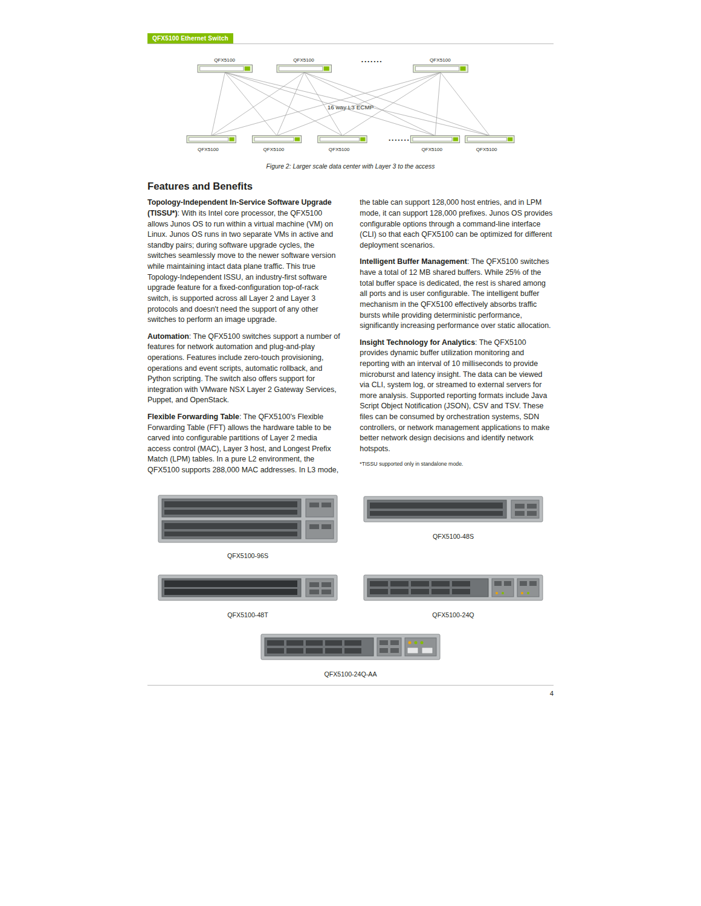QFX5100 Ethernet Switch
QFX5100 QFX5100 QFX5100 • • • • • • • 16 way L3 ECMP • • • • • • • QFX5100 QFX5100 QFX5100 QFX5100 QFX5100
Figure 2: Larger scale data center with Layer 3 to the access
Features and Benefits
Topology-Independent In-Service Software Upgrade (TISSU*): With its Intel core processor, the QFX5100 allows Junos OS to run within a virtual machine (VM) on Linux. Junos OS runs in two separate VMs in active and standby pairs; during software upgrade cycles, the switches seamlessly move to the newer software version while maintaining intact data plane traffic. This true Topology-Independent ISSU, an industry-first software upgrade feature for a fixed-configuration top-of-rack switch, is supported across all Layer 2 and Layer 3 protocols and doesn't need the support of any other switches to perform an image upgrade.
Automation: The QFX5100 switches support a number of features for network automation and plug-and-play operations. Features include zero-touch provisioning, operations and event scripts, automatic rollback, and Python scripting. The switch also offers support for integration with VMware NSX Layer 2 Gateway Services, Puppet, and OpenStack.
Flexible Forwarding Table: The QFX5100's Flexible Forwarding Table (FFT) allows the hardware table to be carved into configurable partitions of Layer 2 media access control (MAC), Layer 3 host, and Longest Prefix Match (LPM) tables. In a pure L2 environment, the QFX5100 supports 288,000 MAC addresses. In L3 mode, the table can support 128,000 host entries, and in LPM mode, it can support 128,000 prefixes. Junos OS provides configurable options through a command-line interface (CLI) so that each QFX5100 can be optimized for different deployment scenarios.
Intelligent Buffer Management: The QFX5100 switches have a total of 12 MB shared buffers. While 25% of the total buffer space is dedicated, the rest is shared among all ports and is user configurable. The intelligent buffer mechanism in the QFX5100 effectively absorbs traffic bursts while providing deterministic performance, significantly increasing performance over static allocation.
Insight Technology for Analytics: The QFX5100 provides dynamic buffer utilization monitoring and reporting with an interval of 10 milliseconds to provide microburst and latency insight. The data can be viewed via CLI, system log, or streamed to external servers for more analysis. Supported reporting formats include Java Script Object Notification (JSON), CSV and TSV. These files can be consumed by orchestration systems, SDN controllers, or network management applications to make better network design decisions and identify network hotspots.
*TISSU supported only in standalone mode.
QFX5100-96S
QFX5100-48S
QFX5100-48T
QFX5100-24Q
QFX5100-24Q-AA
4